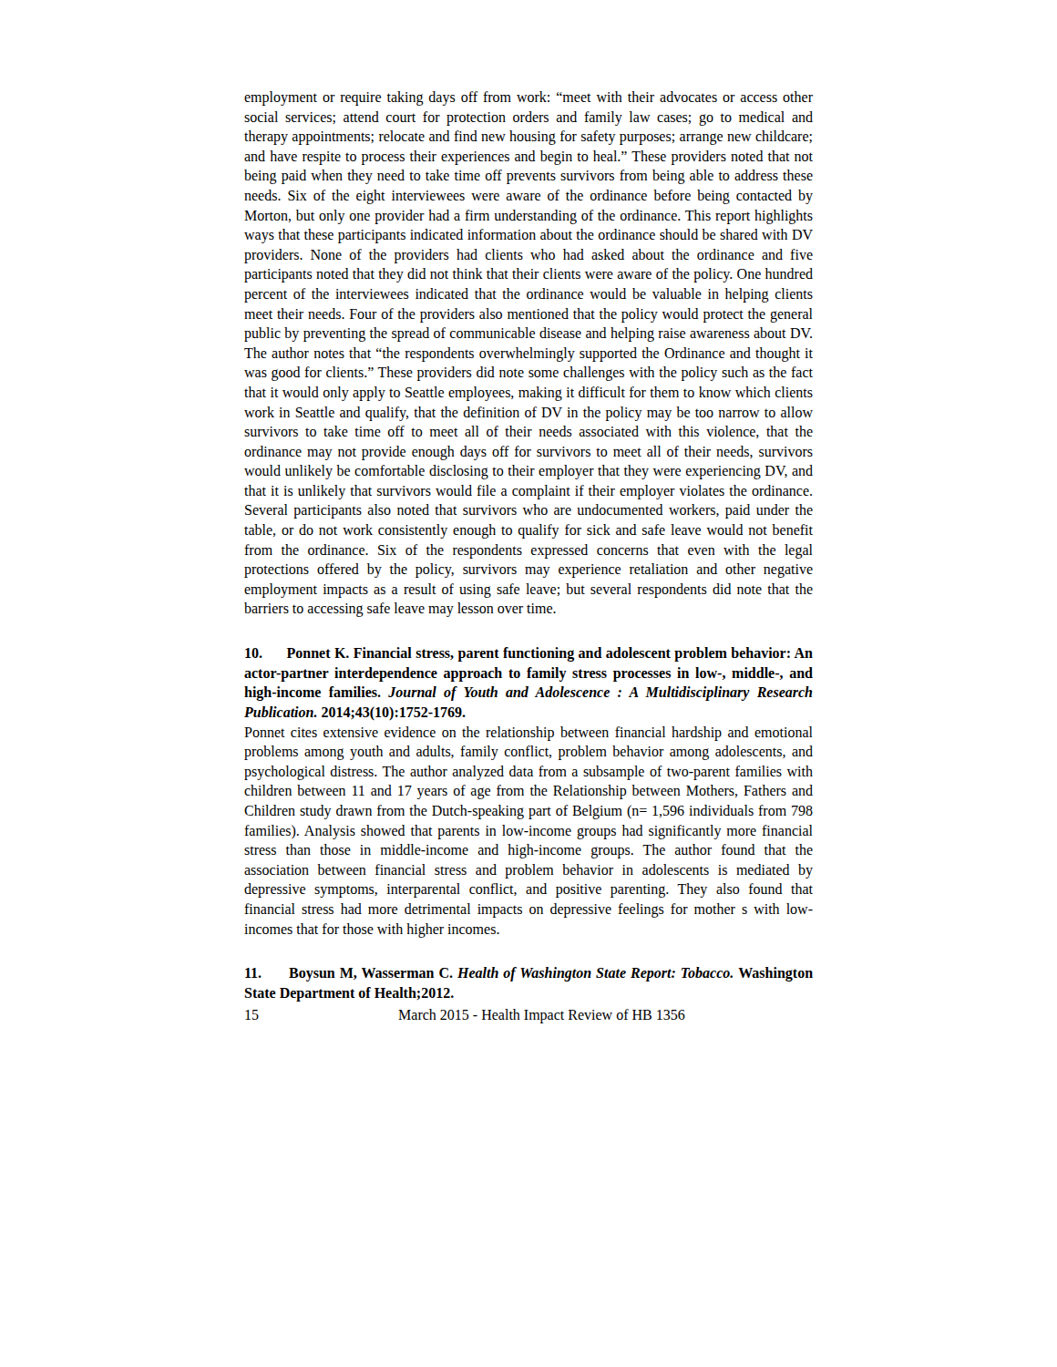employment or require taking days off from work: “meet with their advocates or access other social services; attend court for protection orders and family law cases; go to medical and therapy appointments; relocate and find new housing for safety purposes; arrange new childcare; and have respite to process their experiences and begin to heal.” These providers noted that not being paid when they need to take time off prevents survivors from being able to address these needs. Six of the eight interviewees were aware of the ordinance before being contacted by Morton, but only one provider had a firm understanding of the ordinance. This report highlights ways that these participants indicated information about the ordinance should be shared with DV providers. None of the providers had clients who had asked about the ordinance and five participants noted that they did not think that their clients were aware of the policy. One hundred percent of the interviewees indicated that the ordinance would be valuable in helping clients meet their needs. Four of the providers also mentioned that the policy would protect the general public by preventing the spread of communicable disease and helping raise awareness about DV. The author notes that “the respondents overwhelmingly supported the Ordinance and thought it was good for clients.” These providers did note some challenges with the policy such as the fact that it would only apply to Seattle employees, making it difficult for them to know which clients work in Seattle and qualify, that the definition of DV in the policy may be too narrow to allow survivors to take time off to meet all of their needs associated with this violence, that the ordinance may not provide enough days off for survivors to meet all of their needs, survivors would unlikely be comfortable disclosing to their employer that they were experiencing DV, and that it is unlikely that survivors would file a complaint if their employer violates the ordinance. Several participants also noted that survivors who are undocumented workers, paid under the table, or do not work consistently enough to qualify for sick and safe leave would not benefit from the ordinance. Six of the respondents expressed concerns that even with the legal protections offered by the policy, survivors may experience retaliation and other negative employment impacts as a result of using safe leave; but several respondents did note that the barriers to accessing safe leave may lesson over time.
10. Ponnet K. Financial stress, parent functioning and adolescent problem behavior: An actor-partner interdependence approach to family stress processes in low-, middle-, and high-income families. Journal of Youth and Adolescence : A Multidisciplinary Research Publication. 2014;43(10):1752-1769.
Ponnet cites extensive evidence on the relationship between financial hardship and emotional problems among youth and adults, family conflict, problem behavior among adolescents, and psychological distress. The author analyzed data from a subsample of two-parent families with children between 11 and 17 years of age from the Relationship between Mothers, Fathers and Children study drawn from the Dutch-speaking part of Belgium (n= 1,596 individuals from 798 families). Analysis showed that parents in low-income groups had significantly more financial stress than those in middle-income and high-income groups. The author found that the association between financial stress and problem behavior in adolescents is mediated by depressive symptoms, interparental conflict, and positive parenting. They also found that financial stress had more detrimental impacts on depressive feelings for mother s with low-incomes that for those with higher incomes.
11. Boysun M, Wasserman C. Health of Washington State Report: Tobacco. Washington State Department of Health;2012.
15
March 2015 - Health Impact Review of HB 1356